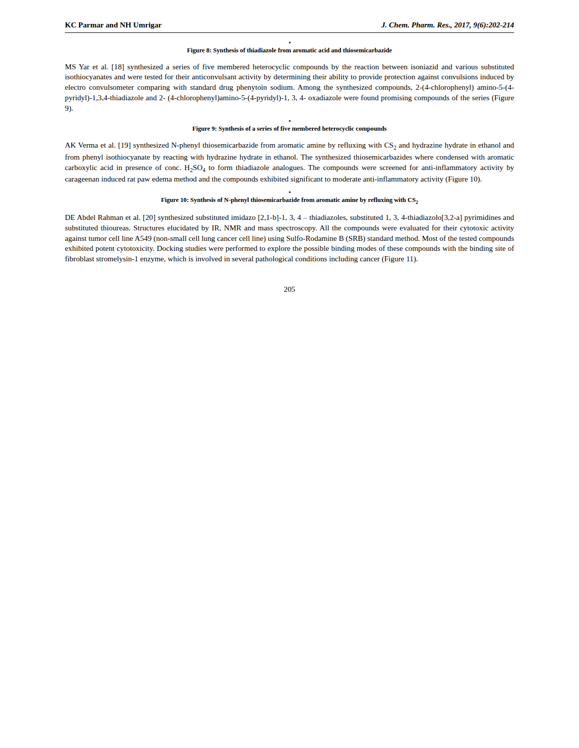KC Parmar and NH Umrigar
J. Chem. Pharm. Res., 2017, 9(6):202-214
Figure 8: Synthesis of thiadiazole from aromatic acid and thiosemicarbazide
MS Yar et al. [18] synthesized a series of five membered heterocyclic compounds by the reaction between isoniazid and various substituted isothiocyanates and were tested for their anticonvulsant activity by determining their ability to provide protection against convulsions induced by electro convulsometer comparing with standard drug phenytoin sodium. Among the synthesized compounds, 2-(4-chlorophenyl) amino-5-(4-pyridyl)-1,3,4-thiadiazole and 2- (4-chlorophenyl)amino-5-(4-pyridyl)-1, 3, 4- oxadiazole were found promising compounds of the series (Figure 9).
Figure 9: Synthesis of a series of five membered heterocyclic compounds
AK Verma et al. [19] synthesized N-phenyl thiosemicarbazide from aromatic amine by refluxing with CS2 and hydrazine hydrate in ethanol and from phenyl isothiocyanate by reacting with hydrazine hydrate in ethanol. The synthesized thiosemicarbazides where condensed with aromatic carboxylic acid in presence of conc. H2SO4 to form thiadiazole analogues. The compounds were screened for anti-inflammatory activity by carageenan induced rat paw edema method and the compounds exhibited significant to moderate anti-inflammatory activity (Figure 10).
Figure 10: Synthesis of N-phenyl thiosemicarbazide from aromatic amine by refluxing with CS2
DE Abdel Rahman et al. [20] synthesized substituted imidazo [2,1-b]-1, 3, 4 – thiadiazoles, substituted 1, 3, 4-thiadiazolo[3,2-a] pyrimidines and substituted thioureas. Structures elucidated by IR, NMR and mass spectroscopy. All the compounds were evaluated for their cytotoxic activity against tumor cell line A549 (non-small cell lung cancer cell line) using Sulfo-Rodamine B (SRB) standard method. Most of the tested compounds exhibited potent cytotoxicity. Docking studies were performed to explore the possible binding modes of these compounds with the binding site of fibroblast stromelysin-1 enzyme, which is involved in several pathological conditions including cancer (Figure 11).
205